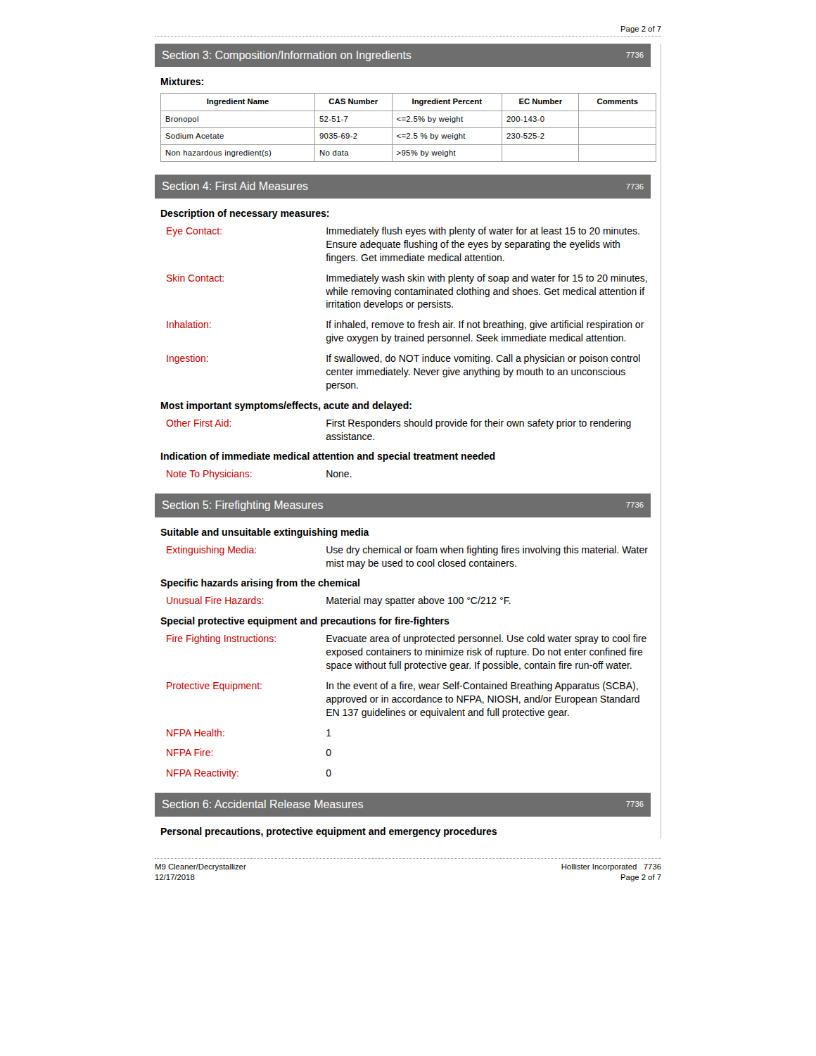Page 2 of 7
Section 3: Composition/Information on Ingredients 7736
Mixtures:
| Ingredient Name | CAS Number | Ingredient Percent | EC Number | Comments |
| --- | --- | --- | --- | --- |
| Bronopol | 52-51-7 | <=2.5% by weight | 200-143-0 | |
| Sodium Acetate | 9035-69-2 | <=2.5 % by weight | 230-525-2 | |
| Non hazardous ingredient(s) | No data | >95% by weight | | |
Section 4: First Aid Measures 7736
Description of necessary measures:
Eye Contact:
Immediately flush eyes with plenty of water for at least 15 to 20 minutes. Ensure adequate flushing of the eyes by separating the eyelids with fingers. Get immediate medical attention.
Skin Contact:
Immediately wash skin with plenty of soap and water for 15 to 20 minutes, while removing contaminated clothing and shoes. Get medical attention if irritation develops or persists.
Inhalation:
If inhaled, remove to fresh air. If not breathing, give artificial respiration or give oxygen by trained personnel. Seek immediate medical attention.
Ingestion:
If swallowed, do NOT induce vomiting. Call a physician or poison control center immediately. Never give anything by mouth to an unconscious person.
Most important symptoms/effects, acute and delayed:
Other First Aid:
First Responders should provide for their own safety prior to rendering assistance.
Indication of immediate medical attention and special treatment needed
Note To Physicians:
None.
Section 5: Firefighting Measures 7736
Suitable and unsuitable extinguishing media
Extinguishing Media:
Use dry chemical or foam when fighting fires involving this material. Water mist may be used to cool closed containers.
Specific hazards arising from the chemical
Unusual Fire Hazards:
Material may spatter above 100 °C/212 °F.
Special protective equipment and precautions for fire-fighters
Fire Fighting Instructions:
Evacuate area of unprotected personnel. Use cold water spray to cool fire exposed containers to minimize risk of rupture. Do not enter confined fire space without full protective gear. If possible, contain fire run-off water.
Protective Equipment:
In the event of a fire, wear Self-Contained Breathing Apparatus (SCBA), approved or in accordance to NFPA, NIOSH, and/or European Standard EN 137 guidelines or equivalent and full protective gear.
NFPA Health:
1
NFPA Fire:
0
NFPA Reactivity:
0
Section 6: Accidental Release Measures 7736
Personal precautions, protective equipment and emergency procedures
M9 Cleaner/Decrystallizer
12/17/2018
Hollister Incorporated 7736
Page 2 of 7